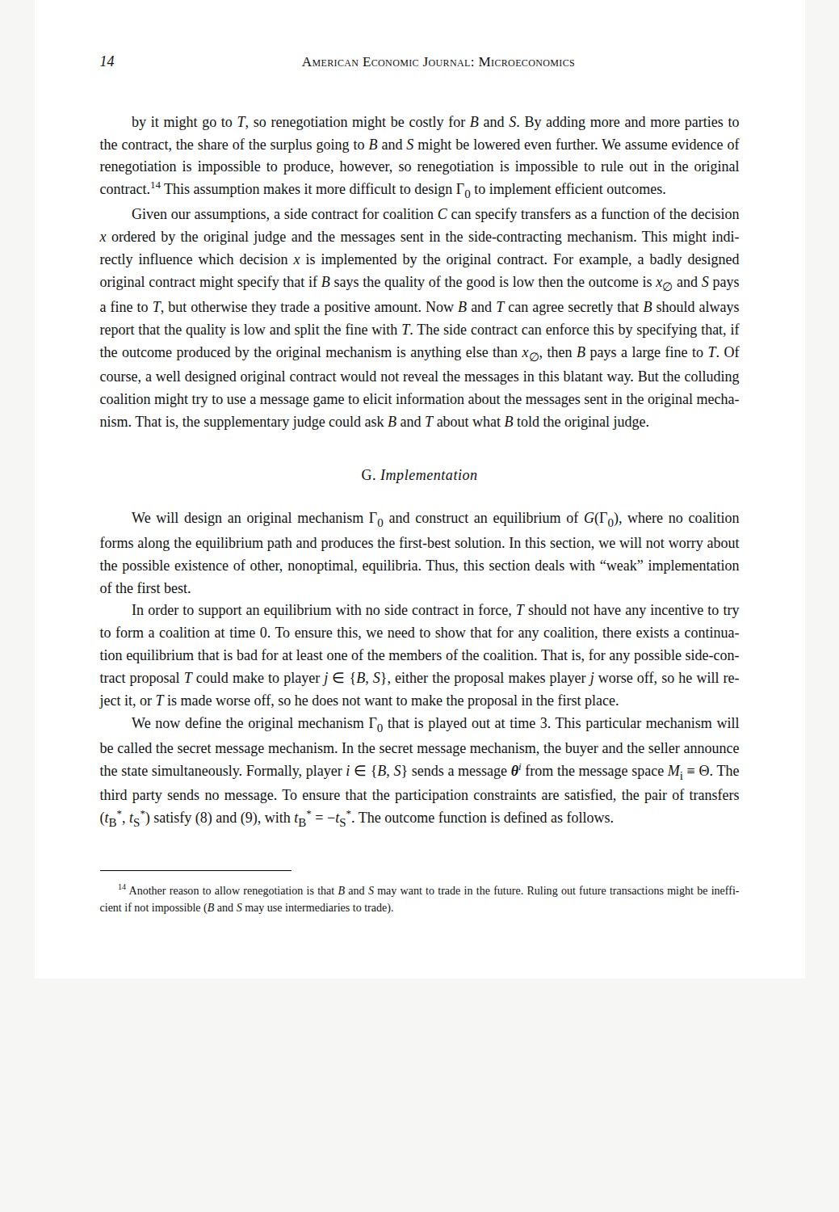14 American Economic Journal: Microeconomics
by it might go to T, so renegotiation might be costly for B and S. By adding more and more parties to the contract, the share of the surplus going to B and S might be lowered even further. We assume evidence of renegotiation is impossible to produce, however, so renegotiation is impossible to rule out in the original contract.14 This assumption makes it more difficult to design Γ0 to implement efficient outcomes.
Given our assumptions, a side contract for coalition C can specify transfers as a function of the decision x ordered by the original judge and the messages sent in the side-contracting mechanism. This might indirectly influence which decision x is implemented by the original contract. For example, a badly designed original contract might specify that if B says the quality of the good is low then the outcome is x∅ and S pays a fine to T, but otherwise they trade a positive amount. Now B and T can agree secretly that B should always report that the quality is low and split the fine with T. The side contract can enforce this by specifying that, if the outcome produced by the original mechanism is anything else than x∅, then B pays a large fine to T. Of course, a well designed original contract would not reveal the messages in this blatant way. But the colluding coalition might try to use a message game to elicit information about the messages sent in the original mechanism. That is, the supplementary judge could ask B and T about what B told the original judge.
G. Implementation
We will design an original mechanism Γ0 and construct an equilibrium of G(Γ0), where no coalition forms along the equilibrium path and produces the first-best solution. In this section, we will not worry about the possible existence of other, nonoptimal, equilibria. Thus, this section deals with “weak” implementation of the first best.
In order to support an equilibrium with no side contract in force, T should not have any incentive to try to form a coalition at time 0. To ensure this, we need to show that for any coalition, there exists a continuation equilibrium that is bad for at least one of the members of the coalition. That is, for any possible side-contract proposal T could make to player j ∈ {B, S}, either the proposal makes player j worse off, so he will reject it, or T is made worse off, so he does not want to make the proposal in the first place.
We now define the original mechanism Γ0 that is played out at time 3. This particular mechanism will be called the secret message mechanism. In the secret message mechanism, the buyer and the seller announce the state simultaneously. Formally, player i ∈ {B, S} sends a message θi from the message space Mi ≡ Θ. The third party sends no message. To ensure that the participation constraints are satisfied, the pair of transfers (tB*, tS*) satisfy (8) and (9), with tB* = −tS*. The outcome function is defined as follows.
14 Another reason to allow renegotiation is that B and S may want to trade in the future. Ruling out future transactions might be inefficient if not impossible (B and S may use intermediaries to trade).